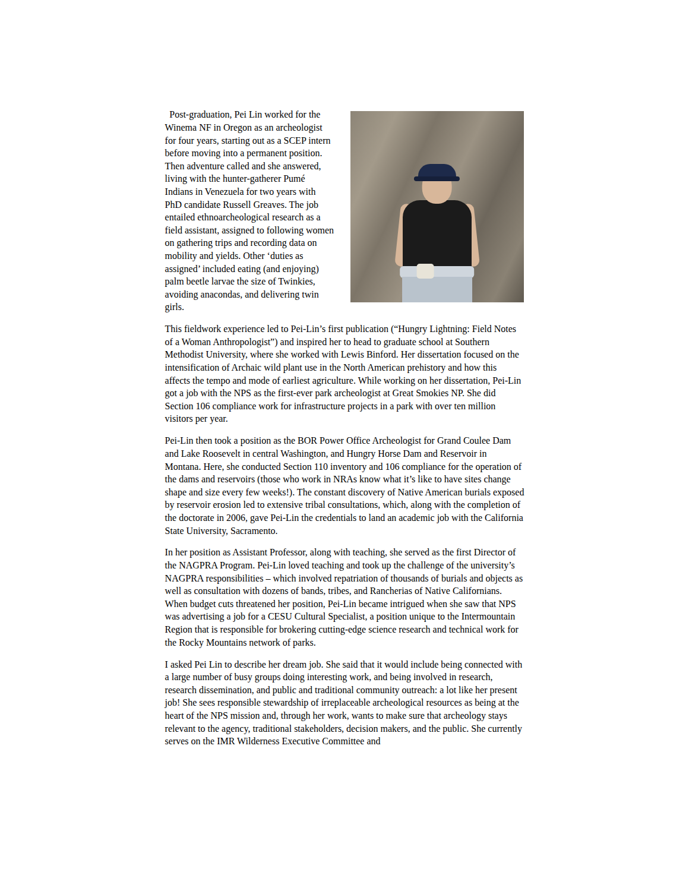Post-graduation, Pei Lin worked for the Winema NF in Oregon as an archeologist for four years, starting out as a SCEP intern before moving into a permanent position. Then adventure called and she answered, living with the hunter-gatherer Pumé Indians in Venezuela for two years with PhD candidate Russell Greaves. The job entailed ethnoarcheological research as a field assistant, assigned to following women on gathering trips and recording data on mobility and yields. Other ‘duties as assigned’ included eating (and enjoying) palm beetle larvae the size of Twinkies, avoiding anacondas, and delivering twin girls.
This fieldwork experience led to Pei-Lin’s first publication (“Hungry Lightning: Field Notes of a Woman Anthropologist”) and inspired her to head to graduate school at Southern Methodist University, where she worked with Lewis Binford. Her dissertation focused on the intensification of Archaic wild plant use in the North American prehistory and how this affects the tempo and mode of earliest agriculture. While working on her dissertation, Pei-Lin got a job with the NPS as the first-ever park archeologist at Great Smokies NP. She did Section 106 compliance work for infrastructure projects in a park with over ten million visitors per year.
Pei-Lin then took a position as the BOR Power Office Archeologist for Grand Coulee Dam and Lake Roosevelt in central Washington, and Hungry Horse Dam and Reservoir in Montana. Here, she conducted Section 110 inventory and 106 compliance for the operation of the dams and reservoirs (those who work in NRAs know what it’s like to have sites change shape and size every few weeks!). The constant discovery of Native American burials exposed by reservoir erosion led to extensive tribal consultations, which, along with the completion of the doctorate in 2006, gave Pei-Lin the credentials to land an academic job with the California State University, Sacramento.
In her position as Assistant Professor, along with teaching, she served as the first Director of the NAGPRA Program. Pei-Lin loved teaching and took up the challenge of the university’s NAGPRA responsibilities – which involved repatriation of thousands of burials and objects as well as consultation with dozens of bands, tribes, and Rancherias of Native Californians. When budget cuts threatened her position, Pei-Lin became intrigued when she saw that NPS was advertising a job for a CESU Cultural Specialist, a position unique to the Intermountain Region that is responsible for brokering cutting-edge science research and technical work for the Rocky Mountains network of parks.
I asked Pei Lin to describe her dream job. She said that it would include being connected with a large number of busy groups doing interesting work, and being involved in research, research dissemination, and public and traditional community outreach: a lot like her present job! She sees responsible stewardship of irreplaceable archeological resources as being at the heart of the NPS mission and, through her work, wants to make sure that archeology stays relevant to the agency, traditional stakeholders, decision makers, and the public. She currently serves on the IMR Wilderness Executive Committee and